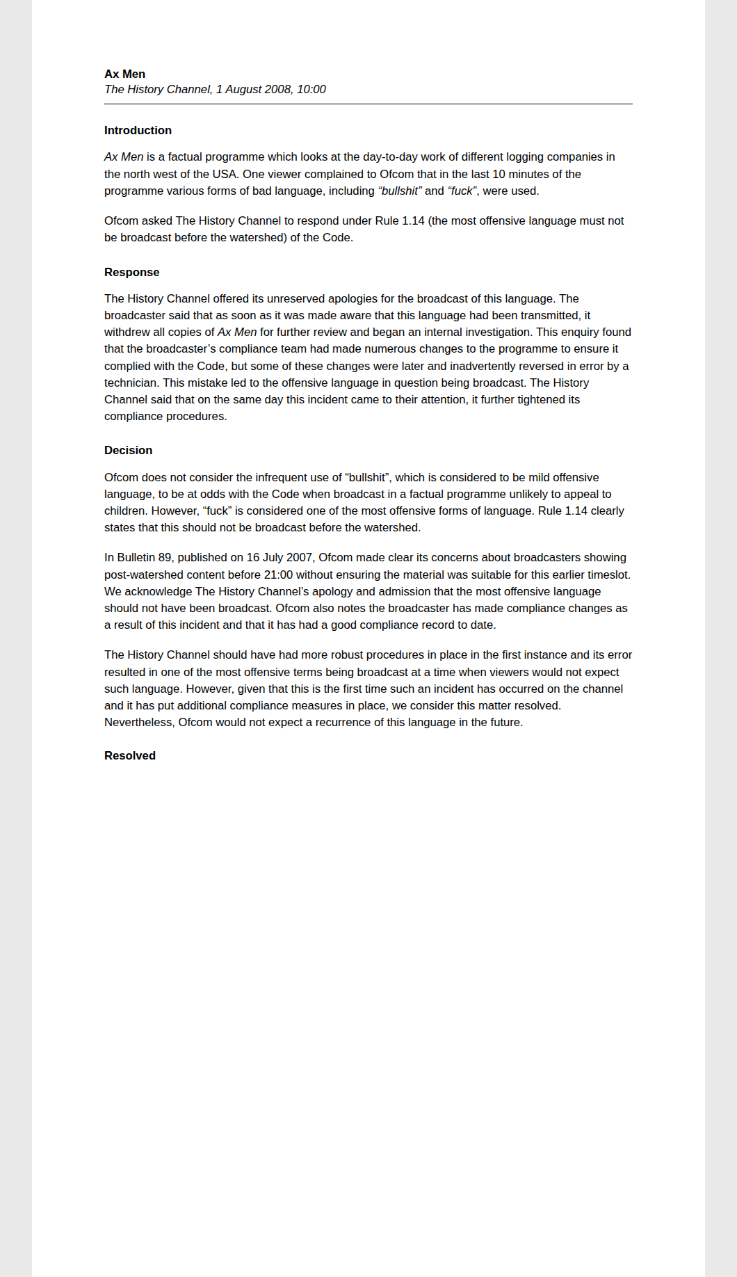Ax Men
The History Channel, 1 August 2008, 10:00
Introduction
Ax Men is a factual programme which looks at the day-to-day work of different logging companies in the north west of the USA. One viewer complained to Ofcom that in the last 10 minutes of the programme various forms of bad language, including “bullshit” and “fuck”, were used.
Ofcom asked The History Channel to respond under Rule 1.14 (the most offensive language must not be broadcast before the watershed) of the Code.
Response
The History Channel offered its unreserved apologies for the broadcast of this language. The broadcaster said that as soon as it was made aware that this language had been transmitted, it withdrew all copies of Ax Men for further review and began an internal investigation. This enquiry found that the broadcaster’s compliance team had made numerous changes to the programme to ensure it complied with the Code, but some of these changes were later and inadvertently reversed in error by a technician. This mistake led to the offensive language in question being broadcast. The History Channel said that on the same day this incident came to their attention, it further tightened its compliance procedures.
Decision
Ofcom does not consider the infrequent use of “bullshit”, which is considered to be mild offensive language, to be at odds with the Code when broadcast in a factual programme unlikely to appeal to children. However, “fuck” is considered one of the most offensive forms of language. Rule 1.14 clearly states that this should not be broadcast before the watershed.
In Bulletin 89, published on 16 July 2007, Ofcom made clear its concerns about broadcasters showing post-watershed content before 21:00 without ensuring the material was suitable for this earlier timeslot. We acknowledge The History Channel’s apology and admission that the most offensive language should not have been broadcast. Ofcom also notes the broadcaster has made compliance changes as a result of this incident and that it has had a good compliance record to date.
The History Channel should have had more robust procedures in place in the first instance and its error resulted in one of the most offensive terms being broadcast at a time when viewers would not expect such language. However, given that this is the first time such an incident has occurred on the channel and it has put additional compliance measures in place, we consider this matter resolved. Nevertheless, Ofcom would not expect a recurrence of this language in the future.
Resolved
22